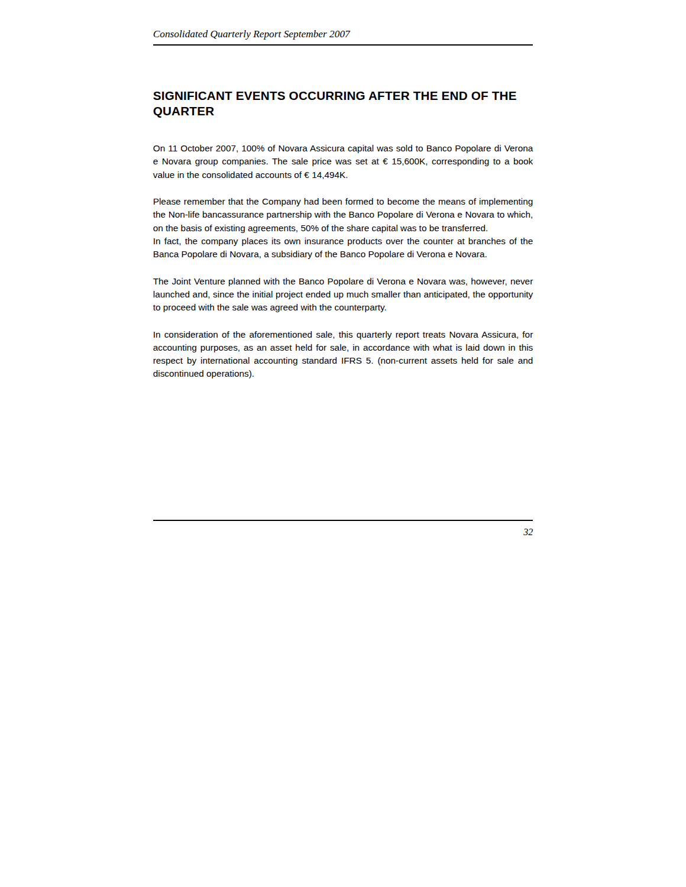Consolidated Quarterly Report September 2007
SIGNIFICANT EVENTS OCCURRING AFTER THE END OF THE QUARTER
On 11 October 2007, 100% of Novara Assicura capital was sold to Banco Popolare di Verona e Novara group companies. The sale price was set at € 15,600K, corresponding to a book value in the consolidated accounts of € 14,494K.
Please remember that the Company had been formed to become the means of implementing the Non-life bancassurance partnership with the Banco Popolare di Verona e Novara to which, on the basis of existing agreements, 50% of the share capital was to be transferred.
In fact, the company places its own insurance products over the counter at branches of the Banca Popolare di Novara, a subsidiary of the Banco Popolare di Verona e Novara.
The Joint Venture planned with the Banco Popolare di Verona e Novara was, however, never launched and, since the initial project ended up much smaller than anticipated, the opportunity to proceed with the sale was agreed with the counterparty.
In consideration of the aforementioned sale, this quarterly report treats Novara Assicura, for accounting purposes, as an asset held for sale, in accordance with what is laid down in this respect by international accounting standard IFRS 5. (non-current assets held for sale and discontinued operations).
32